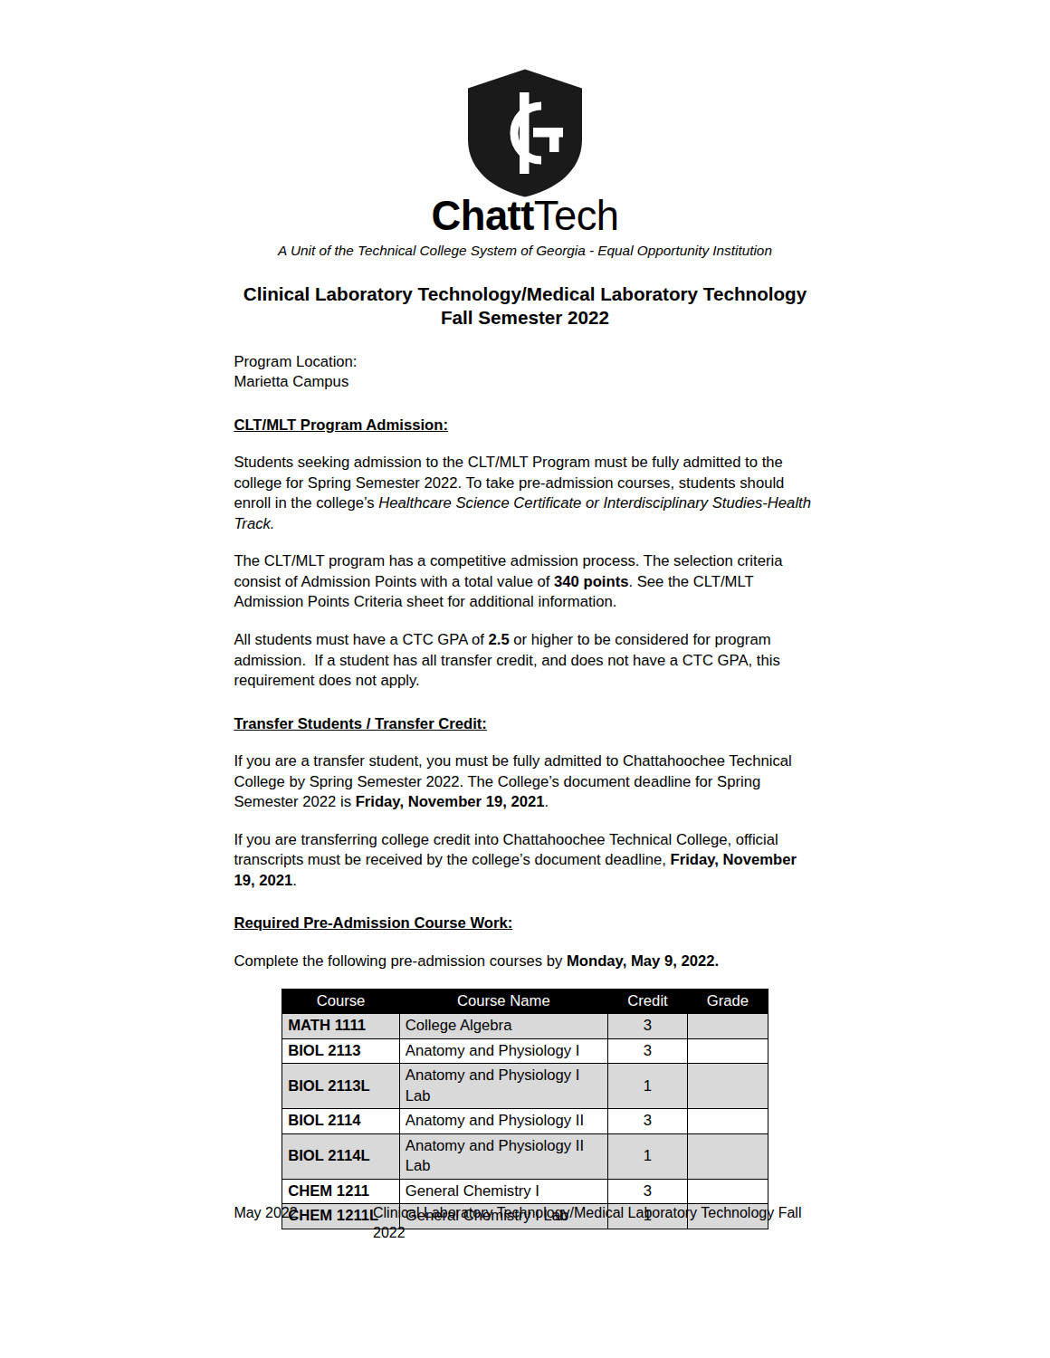ChattTech
A Unit of the Technical College System of Georgia - Equal Opportunity Institution
Clinical Laboratory Technology/Medical Laboratory Technology Fall Semester 2022
Program Location:
Marietta Campus
CLT/MLT Program Admission:
Students seeking admission to the CLT/MLT Program must be fully admitted to the college for Spring Semester 2022. To take pre-admission courses, students should enroll in the college’s Healthcare Science Certificate or Interdisciplinary Studies-Health Track.
The CLT/MLT program has a competitive admission process. The selection criteria consist of Admission Points with a total value of 340 points. See the CLT/MLT Admission Points Criteria sheet for additional information.
All students must have a CTC GPA of 2.5 or higher to be considered for program admission. If a student has all transfer credit, and does not have a CTC GPA, this requirement does not apply.
Transfer Students / Transfer Credit:
If you are a transfer student, you must be fully admitted to Chattahoochee Technical College by Spring Semester 2022. The College’s document deadline for Spring Semester 2022 is Friday, November 19, 2021.
If you are transferring college credit into Chattahoochee Technical College, official transcripts must be received by the college’s document deadline, Friday, November 19, 2021.
Required Pre-Admission Course Work:
Complete the following pre-admission courses by Monday, May 9, 2022.
| Course | Course Name | Credit | Grade |
| --- | --- | --- | --- |
| MATH 1111 | College Algebra | 3 | |
| BIOL 2113 | Anatomy and Physiology I | 3 | |
| BIOL 2113L | Anatomy and Physiology I Lab | 1 | |
| BIOL 2114 | Anatomy and Physiology II | 3 | |
| BIOL 2114L | Anatomy and Physiology II Lab | 1 | |
| CHEM 1211 | General Chemistry I | 3 | |
| CHEM 1211L | General Chemistry I Lab | 1 | |
May 2022
Clinical Laboratory Technology/Medical Laboratory Technology Fall 2022